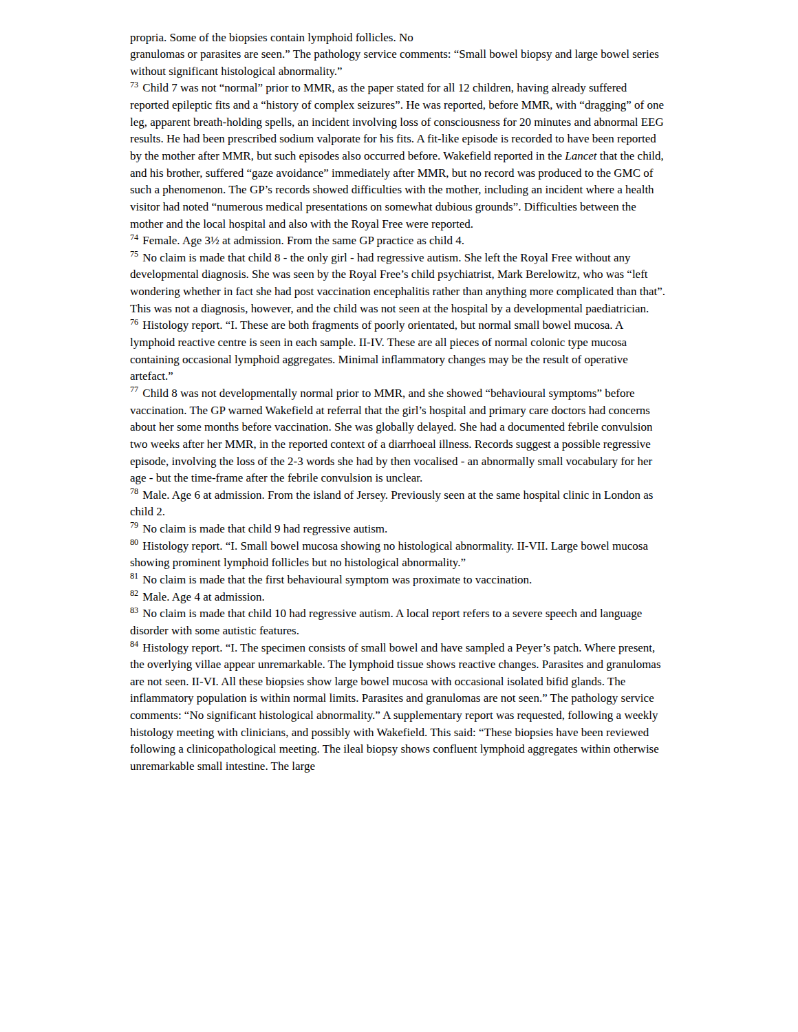propria. Some of the biopsies contain lymphoid follicles. No
granulomas or parasites are seen.” The pathology service comments: “Small bowel biopsy and large bowel series without significant histological abnormality.”
73 Child 7 was not “normal” prior to MMR, as the paper stated for all 12 children, having already suffered reported epileptic fits and a “history of complex seizures”. He was reported, before MMR, with “dragging” of one leg, apparent breath-holding spells, an incident involving loss of consciousness for 20 minutes and abnormal EEG results. He had been prescribed sodium valporate for his fits. A fit-like episode is recorded to have been reported by the mother after MMR, but such episodes also occurred before. Wakefield reported in the Lancet that the child, and his brother, suffered “gaze avoidance” immediately after MMR, but no record was produced to the GMC of such a phenomenon. The GP’s records showed difficulties with the mother, including an incident where a health visitor had noted “numerous medical presentations on somewhat dubious grounds”. Difficulties between the mother and the local hospital and also with the Royal Free were reported.
74 Female. Age 3½ at admission. From the same GP practice as child 4.
75 No claim is made that child 8 - the only girl - had regressive autism. She left the Royal Free without any developmental diagnosis. She was seen by the Royal Free’s child psychiatrist, Mark Berelowitz, who was “left wondering whether in fact she had post vaccination encephalitis rather than anything more complicated than that”. This was not a diagnosis, however, and the child was not seen at the hospital by a developmental paediatrician.
76 Histology report. “I. These are both fragments of poorly orientated, but normal small bowel mucosa. A lymphoid reactive centre is seen in each sample. II-IV. These are all pieces of normal colonic type mucosa containing occasional lymphoid aggregates. Minimal inflammatory changes may be the result of operative artefact.”
77 Child 8 was not developmentally normal prior to MMR, and she showed “behavioural symptoms” before vaccination. The GP warned Wakefield at referral that the girl’s hospital and primary care doctors had concerns about her some months before vaccination. She was globally delayed. She had a documented febrile convulsion two weeks after her MMR, in the reported context of a diarrhoeal illness. Records suggest a possible regressive episode, involving the loss of the 2-3 words she had by then vocalised - an abnormally small vocabulary for her age - but the time-frame after the febrile convulsion is unclear.
78 Male. Age 6 at admission. From the island of Jersey. Previously seen at the same hospital clinic in London as child 2.
79 No claim is made that child 9 had regressive autism.
80 Histology report. “I. Small bowel mucosa showing no histological abnormality. II-VII. Large bowel mucosa showing prominent lymphoid follicles but no histological abnormality.”
81 No claim is made that the first behavioural symptom was proximate to vaccination.
82 Male. Age 4 at admission.
83 No claim is made that child 10 had regressive autism. A local report refers to a severe speech and language disorder with some autistic features.
84 Histology report. “I. The specimen consists of small bowel and have sampled a Peyer’s patch. Where present, the overlying villae appear unremarkable. The lymphoid tissue shows reactive changes. Parasites and granulomas are not seen. II-VI. All these biopsies show large bowel mucosa with occasional isolated bifid glands. The inflammatory population is within normal limits. Parasites and granulomas are not seen.” The pathology service comments: “No significant histological abnormality.” A supplementary report was requested, following a weekly histology meeting with clinicians, and possibly with Wakefield. This said: “These biopsies have been reviewed following a clinicopathological meeting. The ileal biopsy shows confluent lymphoid aggregates within otherwise unremarkable small intestine. The large